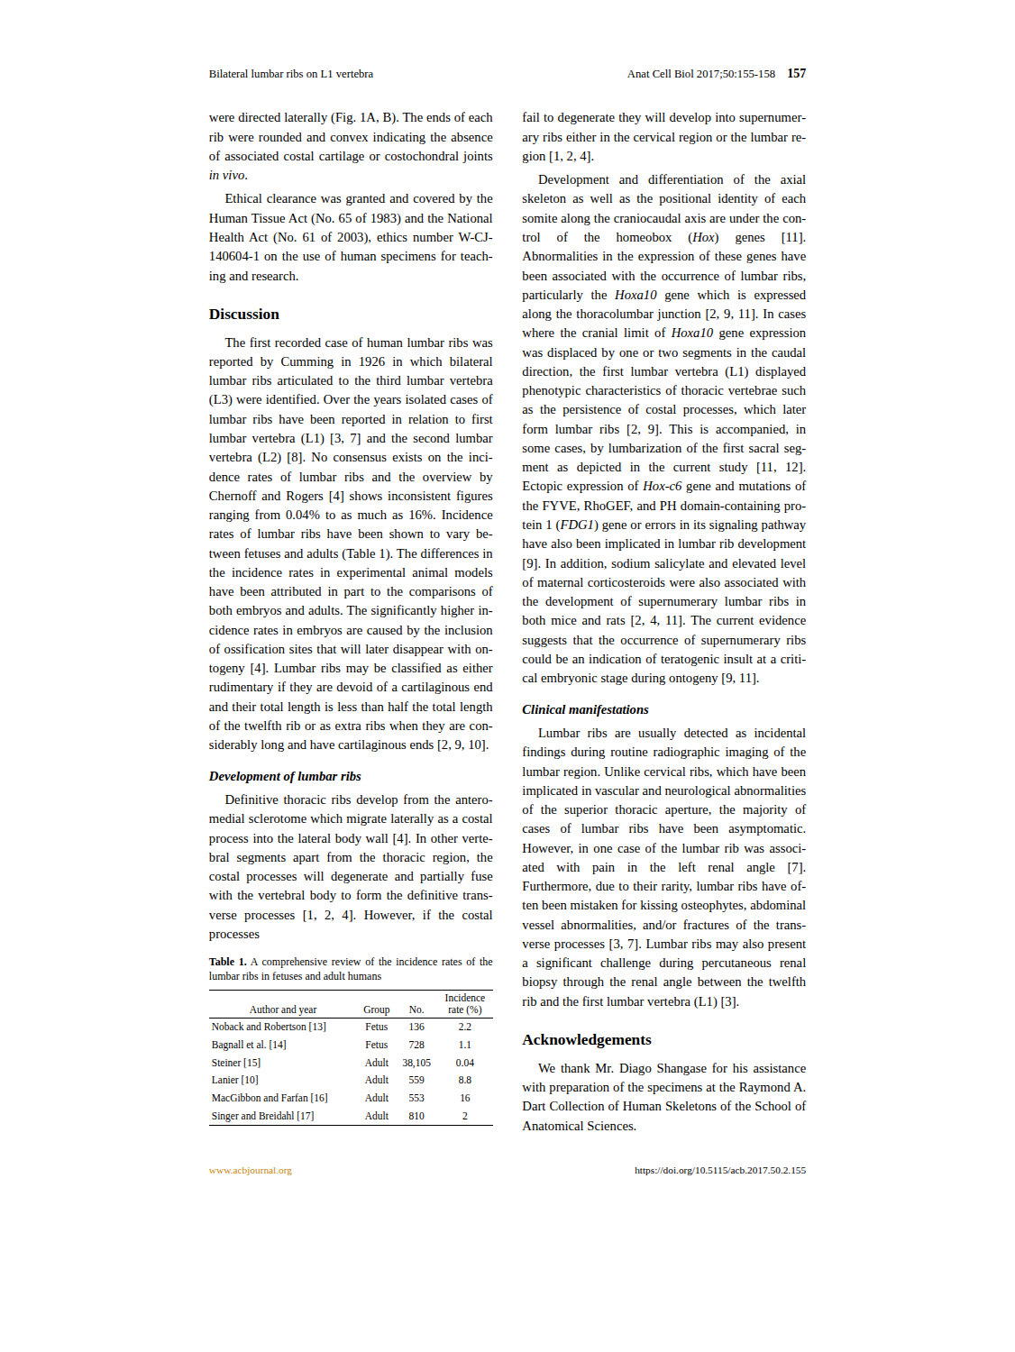Bilateral lumbar ribs on L1 vertebra
Anat Cell Biol 2017;50:155-158 157
were directed laterally (Fig. 1A, B). The ends of each rib were rounded and convex indicating the absence of associated costal cartilage or costochondral joints in vivo.
Ethical clearance was granted and covered by the Human Tissue Act (No. 65 of 1983) and the National Health Act (No. 61 of 2003), ethics number W-CJ-140604-1 on the use of human specimens for teaching and research.
Discussion
The first recorded case of human lumbar ribs was reported by Cumming in 1926 in which bilateral lumbar ribs articulated to the third lumbar vertebra (L3) were identified. Over the years isolated cases of lumbar ribs have been reported in relation to first lumbar vertebra (L1) [3, 7] and the second lumbar vertebra (L2) [8]. No consensus exists on the incidence rates of lumbar ribs and the overview by Chernoff and Rogers [4] shows inconsistent figures ranging from 0.04% to as much as 16%. Incidence rates of lumbar ribs have been shown to vary between fetuses and adults (Table 1). The differences in the incidence rates in experimental animal models have been attributed in part to the comparisons of both embryos and adults. The significantly higher incidence rates in embryos are caused by the inclusion of ossification sites that will later disappear with ontogeny [4]. Lumbar ribs may be classified as either rudimentary if they are devoid of a cartilaginous end and their total length is less than half the total length of the twelfth rib or as extra ribs when they are considerably long and have cartilaginous ends [2, 9, 10].
Development of lumbar ribs
Definitive thoracic ribs develop from the anteromedial sclerotome which migrate laterally as a costal process into the lateral body wall [4]. In other vertebral segments apart from the thoracic region, the costal processes will degenerate and partially fuse with the vertebral body to form the definitive transverse processes [1, 2, 4]. However, if the costal processes
Table 1. A comprehensive review of the incidence rates of the lumbar ribs in fetuses and adult humans
| Author and year | Group | No. | Incidence rate (%) |
| --- | --- | --- | --- |
| Noback and Robertson [13] | Fetus | 136 | 2.2 |
| Bagnall et al. [14] | Fetus | 728 | 1.1 |
| Steiner [15] | Adult | 38,105 | 0.04 |
| Lanier [10] | Adult | 559 | 8.8 |
| MacGibbon and Farfan [16] | Adult | 553 | 16 |
| Singer and Breidahl [17] | Adult | 810 | 2 |
fail to degenerate they will develop into supernumerary ribs either in the cervical region or the lumbar region [1, 2, 4].
Development and differentiation of the axial skeleton as well as the positional identity of each somite along the craniocaudal axis are under the control of the homeobox (Hox) genes [11]. Abnormalities in the expression of these genes have been associated with the occurrence of lumbar ribs, particularly the Hoxa10 gene which is expressed along the thoracolumbar junction [2, 9, 11]. In cases where the cranial limit of Hoxa10 gene expression was displaced by one or two segments in the caudal direction, the first lumbar vertebra (L1) displayed phenotypic characteristics of thoracic vertebrae such as the persistence of costal processes, which later form lumbar ribs [2, 9]. This is accompanied, in some cases, by lumbarization of the first sacral segment as depicted in the current study [11, 12]. Ectopic expression of Hox-c6 gene and mutations of the FYVE, RhoGEF, and PH domain-containing protein 1 (FDG1) gene or errors in its signaling pathway have also been implicated in lumbar rib development [9]. In addition, sodium salicylate and elevated level of maternal corticosteroids were also associated with the development of supernumerary lumbar ribs in both mice and rats [2, 4, 11]. The current evidence suggests that the occurrence of supernumerary ribs could be an indication of teratogenic insult at a critical embryonic stage during ontogeny [9, 11].
Clinical manifestations
Lumbar ribs are usually detected as incidental findings during routine radiographic imaging of the lumbar region. Unlike cervical ribs, which have been implicated in vascular and neurological abnormalities of the superior thoracic aperture, the majority of cases of lumbar ribs have been asymptomatic. However, in one case of the lumbar rib was associated with pain in the left renal angle [7]. Furthermore, due to their rarity, lumbar ribs have often been mistaken for kissing osteophytes, abdominal vessel abnormalities, and/or fractures of the transverse processes [3, 7]. Lumbar ribs may also present a significant challenge during percutaneous renal biopsy through the renal angle between the twelfth rib and the first lumbar vertebra (L1) [3].
Acknowledgements
We thank Mr. Diago Shangase for his assistance with preparation of the specimens at the Raymond A. Dart Collection of Human Skeletons of the School of Anatomical Sciences.
www.acbjournal.org
https://doi.org/10.5115/acb.2017.50.2.155